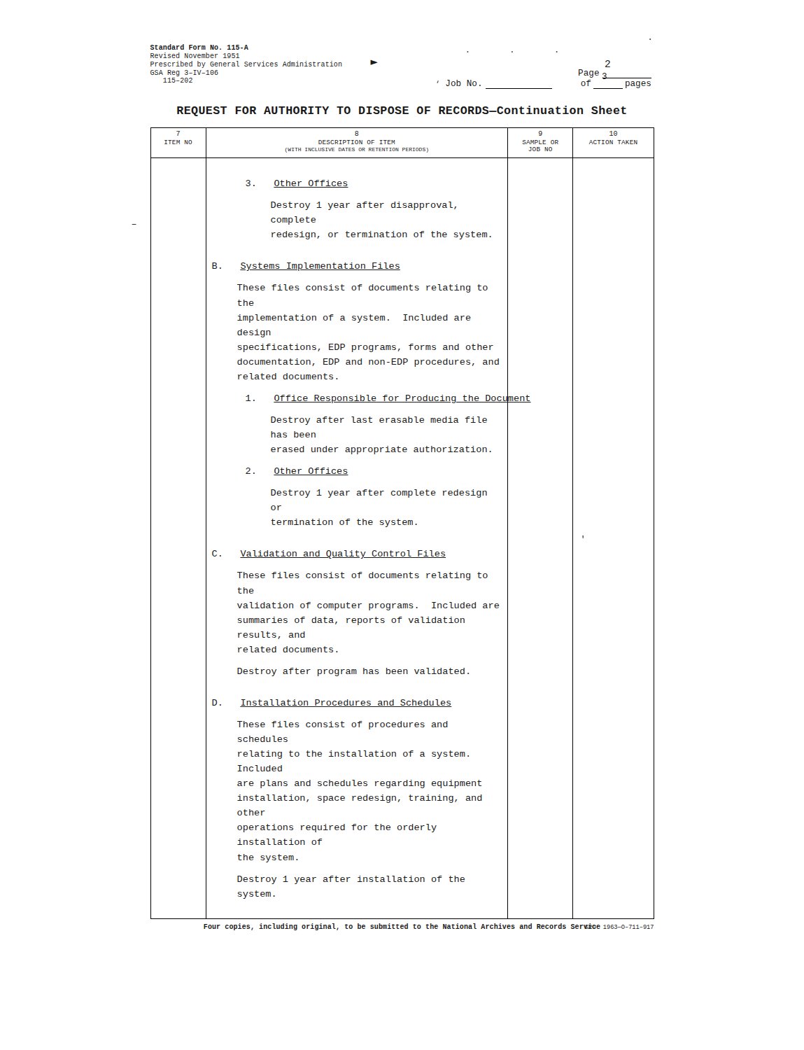.
Standard Form No. 115-A
Revised November 1951
Prescribed by General Services Administration
GSA Reg 3–IV–106
115–202
▸
. . .
‘ Job No. 2 Page
of3pages
REQUEST FOR AUTHORITY TO DISPOSE OF RECORDS—Continuation Sheet
| 7 ITEM NO | 8 DESCRIPTION OF ITEM (WITH INCLUSIVE DATES OR RETENTION PERIODS) | 9 SAMPLE OR JOB NO | 10 ACTION TAKEN |
| --- | --- | --- | --- |
| | 3. Other Offices Destroy 1 year after disapproval, complete redesign, or termination of the system. B. Systems Implementation Files These files consist of documents relating to the implementation of a system. Included are design specifications, EDP programs, forms and other documentation, EDP and non-EDP procedures, and related documents. 1. Office Responsible for Producing the Document Destroy after last erasable media file has been erased under appropriate authorization. 2. Other Offices Destroy 1 year after complete redesign or termination of the system. C. Validation and Quality Control Files These files consist of documents relating to the validation of computer programs. Included are summaries of data, reports of validation results, and related documents. Destroy after program has been validated. D. Installation Procedures and Schedules These files consist of procedures and schedules relating to the installation of a system. Included are plans and schedules regarding equipment installation, space redesign, training, and other operations required for the orderly installation of the system. Destroy 1 year after installation of the system. | | ' |
Four copies, including original, to be submitted to the National Archives and Records Service
GPO 1963—O–711–917
–